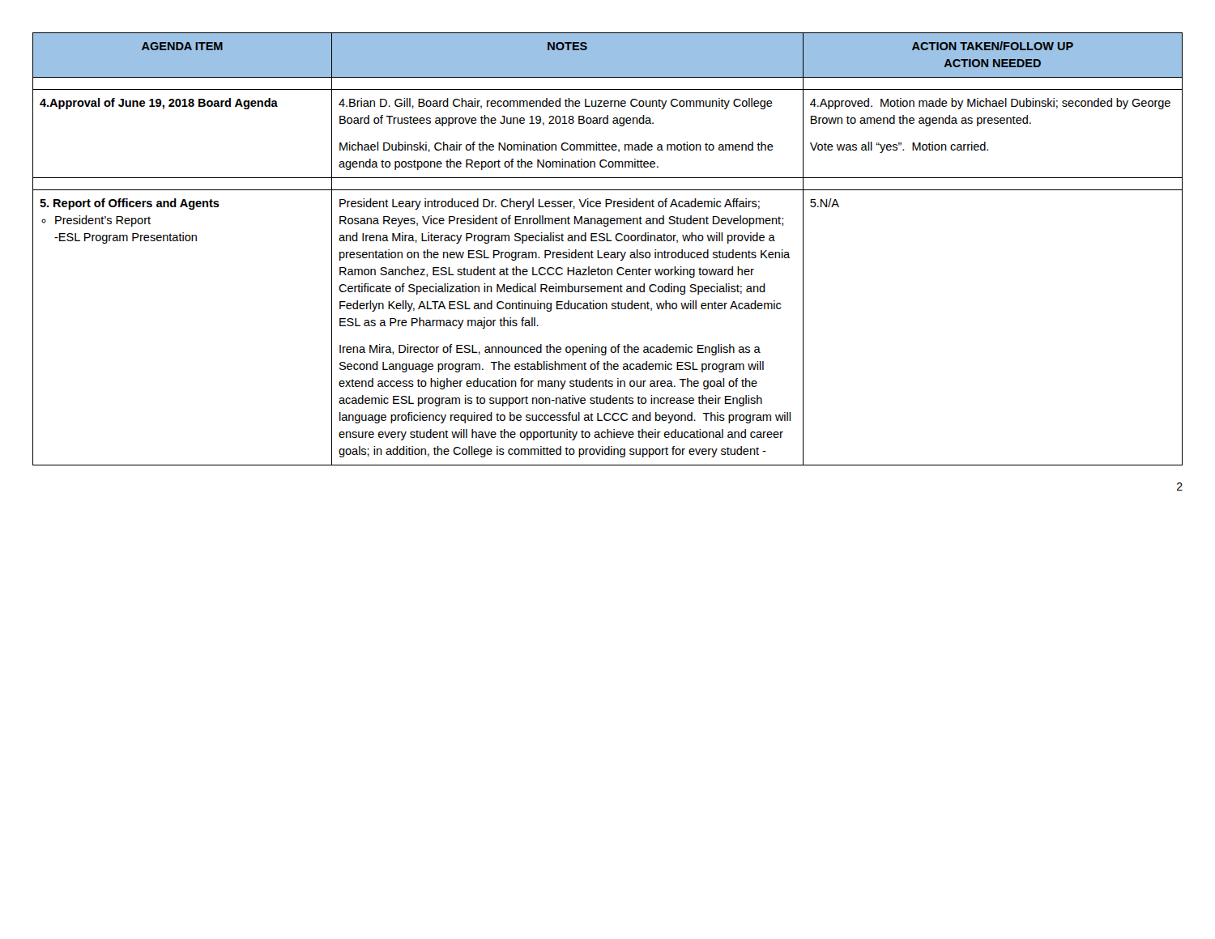| AGENDA ITEM | NOTES | ACTION TAKEN/FOLLOW UP ACTION NEEDED |
| --- | --- | --- |
| 4.Approval of June 19, 2018 Board Agenda | 4.Brian D. Gill, Board Chair, recommended the Luzerne County Community College Board of Trustees approve the June 19, 2018 Board agenda. Michael Dubinski, Chair of the Nomination Committee, made a motion to amend the agenda to postpone the Report of the Nomination Committee. | 4.Approved. Motion made by Michael Dubinski; seconded by George Brown to amend the agenda as presented. Vote was all “yes”. Motion carried. |
| 5. Report of Officers and Agents President’s Report -ESL Program Presentation | President Leary introduced Dr. Cheryl Lesser, Vice President of Academic Affairs; Rosana Reyes, Vice President of Enrollment Management and Student Development; and Irena Mira, Literacy Program Specialist and ESL Coordinator, who will provide a presentation on the new ESL Program. President Leary also introduced students Kenia Ramon Sanchez, ESL student at the LCCC Hazleton Center working toward her Certificate of Specialization in Medical Reimbursement and Coding Specialist; and Federlyn Kelly, ALTA ESL and Continuing Education student, who will enter Academic ESL as a Pre Pharmacy major this fall. Irena Mira, Director of ESL, announced the opening of the academic English as a Second Language program. The establishment of the academic ESL program will extend access to higher education for many students in our area. The goal of the academic ESL program is to support non-native students to increase their English language proficiency required to be successful at LCCC and beyond. This program will ensure every student will have the opportunity to achieve their educational and career goals; in addition, the College is committed to providing support for every student - | 5.N/A |
2